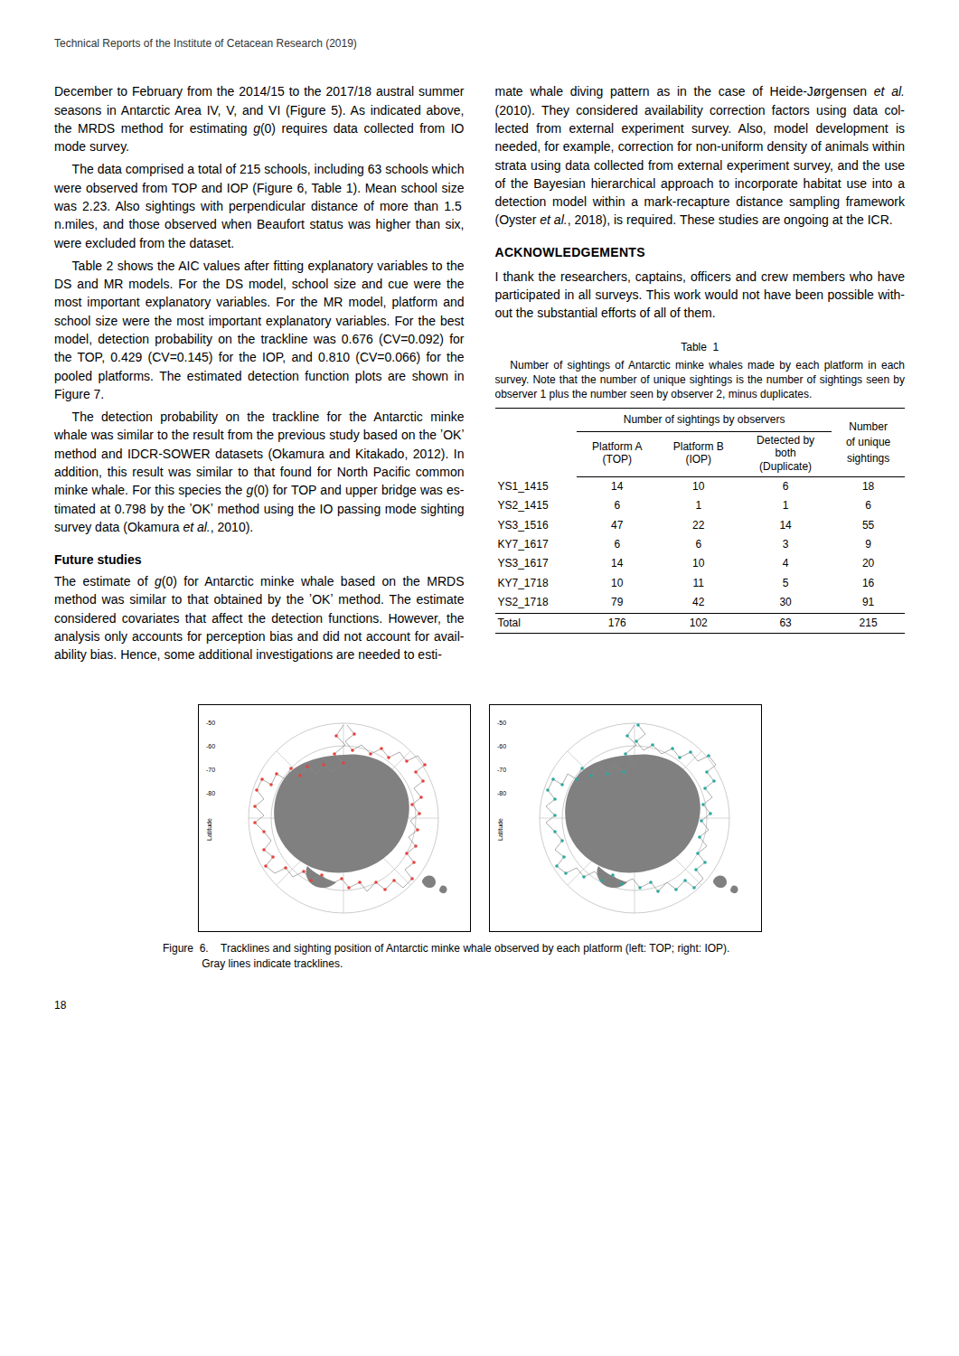Technical Reports of the Institute of Cetacean Research (2019)
December to February from the 2014/15 to the 2017/18 austral summer seasons in Antarctic Area IV, V, and VI (Figure 5). As indicated above, the MRDS method for estimating g(0) requires data collected from IO mode survey.
The data comprised a total of 215 schools, including 63 schools which were observed from TOP and IOP (Figure 6, Table 1). Mean school size was 2.23. Also sightings with perpendicular distance of more than 1.5 n.miles, and those observed when Beaufort status was higher than six, were excluded from the dataset.
Table 2 shows the AIC values after fitting explanatory variables to the DS and MR models. For the DS model, school size and cue were the most important explanatory variables. For the MR model, platform and school size were the most important explanatory variables. For the best model, detection probability on the trackline was 0.676 (CV=0.092) for the TOP, 0.429 (CV=0.145) for the IOP, and 0.810 (CV=0.066) for the pooled platforms. The estimated detection function plots are shown in Figure 7.
The detection probability on the trackline for the Antarctic minke whale was similar to the result from the previous study based on the ʼOKʼ method and IDCR-SOWER datasets (Okamura and Kitakado, 2012). In addition, this result was similar to that found for North Pacific common minke whale. For this species the g(0) for TOP and upper bridge was estimated at 0.798 by the ʼOKʼ method using the IO passing mode sighting survey data (Okamura et al., 2010).
Future studies
The estimate of g(0) for Antarctic minke whale based on the MRDS method was similar to that obtained by the ʼOKʼ method. The estimate considered covariates that affect the detection functions. However, the analysis only accounts for perception bias and did not account for availability bias. Hence, some additional investigations are needed to esti-
mate whale diving pattern as in the case of Heide-Jørgensen et al. (2010). They considered availability correction factors using data collected from external experiment survey. Also, model development is needed, for example, correction for non-uniform density of animals within strata using data collected from external experiment survey, and the use of the Bayesian hierarchical approach to incorporate habitat use into a detection model within a mark-recapture distance sampling framework (Oyster et al., 2018), is required. These studies are ongoing at the ICR.
Acknowledgements
I thank the researchers, captains, officers and crew members who have participated in all surveys. This work would not have been possible without the substantial efforts of all of them.
Table 1
Number of sightings of Antarctic minke whales made by each platform in each survey. Note that the number of unique sightings is the number of sightings seen by observer 1 plus the number seen by observer 2, minus duplicates.
| | Number of sightings by observers | Number of unique sightings |
| --- | --- | --- |
| Platform A (TOP) | Platform B (IOP) | Detected by both (Duplicate) |
| YS1_1415 | 14 | 10 | 6 | 18 |
| YS2_1415 | 6 | 1 | 1 | 6 |
| YS3_1516 | 47 | 22 | 14 | 55 |
| KY7_1617 | 6 | 6 | 3 | 9 |
| YS3_1617 | 14 | 10 | 4 | 20 |
| KY7_1718 | 10 | 11 | 5 | 16 |
| YS2_1718 | 79 | 42 | 30 | 91 |
| Total | 176 | 102 | 63 | 215 |
-50 -60 -70 -80 Latitude
-50 -60 -70 -80 Latitude
Figure 6. Tracklines and sighting position of Antarctic minke whale observed by each platform (left: TOP; right: IOP).
Gray lines indicate tracklines.
18